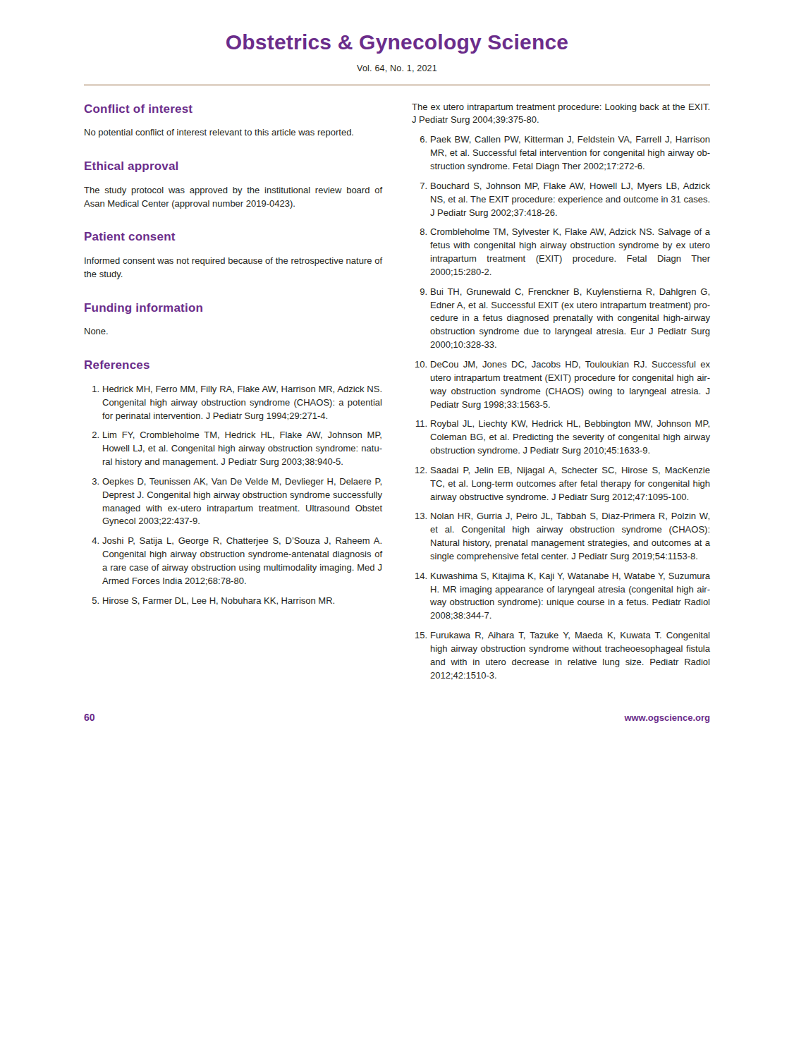Obstetrics & Gynecology Science
Vol. 64, No. 1, 2021
Conflict of interest
No potential conflict of interest relevant to this article was reported.
Ethical approval
The study protocol was approved by the institutional review board of Asan Medical Center (approval number 2019-0423).
Patient consent
Informed consent was not required because of the retrospective nature of the study.
Funding information
None.
References
Hedrick MH, Ferro MM, Filly RA, Flake AW, Harrison MR, Adzick NS. Congenital high airway obstruction syndrome (CHAOS): a potential for perinatal intervention. J Pediatr Surg 1994;29:271-4.
Lim FY, Crombleholme TM, Hedrick HL, Flake AW, Johnson MP, Howell LJ, et al. Congenital high airway obstruction syndrome: natural history and management. J Pediatr Surg 2003;38:940-5.
Oepkes D, Teunissen AK, Van De Velde M, Devlieger H, Delaere P, Deprest J. Congenital high airway obstruction syndrome successfully managed with ex-utero intrapartum treatment. Ultrasound Obstet Gynecol 2003;22:437-9.
Joshi P, Satija L, George R, Chatterjee S, D’Souza J, Raheem A. Congenital high airway obstruction syndrome-antenatal diagnosis of a rare case of airway obstruction using multimodality imaging. Med J Armed Forces India 2012;68:78-80.
Hirose S, Farmer DL, Lee H, Nobuhara KK, Harrison MR.
The ex utero intrapartum treatment procedure: Looking back at the EXIT. J Pediatr Surg 2004;39:375-80.
Paek BW, Callen PW, Kitterman J, Feldstein VA, Farrell J, Harrison MR, et al. Successful fetal intervention for congenital high airway obstruction syndrome. Fetal Diagn Ther 2002;17:272-6.
Bouchard S, Johnson MP, Flake AW, Howell LJ, Myers LB, Adzick NS, et al. The EXIT procedure: experience and outcome in 31 cases. J Pediatr Surg 2002;37:418-26.
Crombleholme TM, Sylvester K, Flake AW, Adzick NS. Salvage of a fetus with congenital high airway obstruction syndrome by ex utero intrapartum treatment (EXIT) procedure. Fetal Diagn Ther 2000;15:280-2.
Bui TH, Grunewald C, Frenckner B, Kuylenstierna R, Dahlgren G, Edner A, et al. Successful EXIT (ex utero intrapartum treatment) procedure in a fetus diagnosed prenatally with congenital high-airway obstruction syndrome due to laryngeal atresia. Eur J Pediatr Surg 2000;10:328-33.
DeCou JM, Jones DC, Jacobs HD, Touloukian RJ. Successful ex utero intrapartum treatment (EXIT) procedure for congenital high airway obstruction syndrome (CHAOS) owing to laryngeal atresia. J Pediatr Surg 1998;33:1563-5.
Roybal JL, Liechty KW, Hedrick HL, Bebbington MW, Johnson MP, Coleman BG, et al. Predicting the severity of congenital high airway obstruction syndrome. J Pediatr Surg 2010;45:1633-9.
Saadai P, Jelin EB, Nijagal A, Schecter SC, Hirose S, MacKenzie TC, et al. Long-term outcomes after fetal therapy for congenital high airway obstructive syndrome. J Pediatr Surg 2012;47:1095-100.
Nolan HR, Gurria J, Peiro JL, Tabbah S, Diaz-Primera R, Polzin W, et al. Congenital high airway obstruction syndrome (CHAOS): Natural history, prenatal management strategies, and outcomes at a single comprehensive fetal center. J Pediatr Surg 2019;54:1153-8.
Kuwashima S, Kitajima K, Kaji Y, Watanabe H, Watabe Y, Suzumura H. MR imaging appearance of laryngeal atresia (congenital high airway obstruction syndrome): unique course in a fetus. Pediatr Radiol 2008;38:344-7.
Furukawa R, Aihara T, Tazuke Y, Maeda K, Kuwata T. Congenital high airway obstruction syndrome without tracheoesophageal fistula and with in utero decrease in relative lung size. Pediatr Radiol 2012;42:1510-3.
60
www.ogscience.org